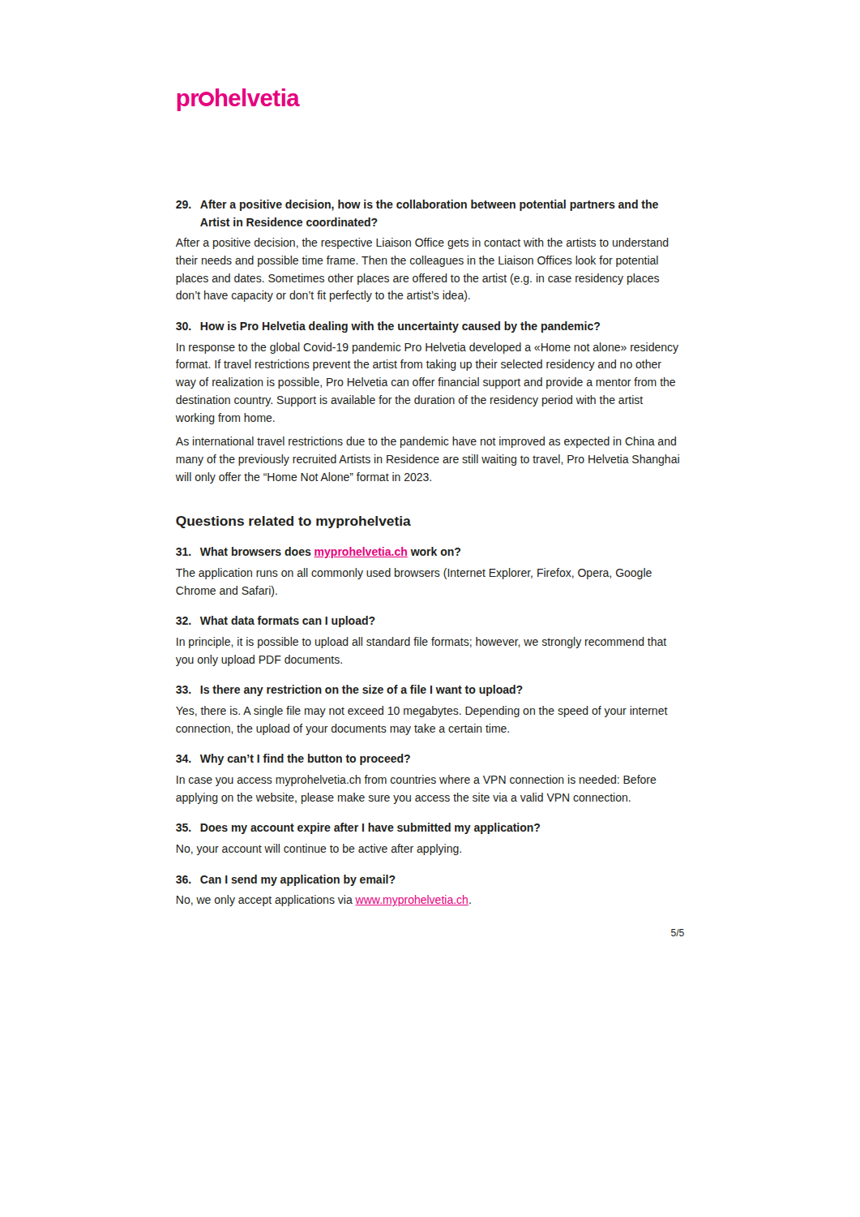pr helvetia
29. After a positive decision, how is the collaboration between potential partners and the Artist in Residence coordinated?
After a positive decision, the respective Liaison Office gets in contact with the artists to understand their needs and possible time frame. Then the colleagues in the Liaison Offices look for potential places and dates. Sometimes other places are offered to the artist (e.g. in case residency places don’t have capacity or don’t fit perfectly to the artist’s idea).
30. How is Pro Helvetia dealing with the uncertainty caused by the pandemic?
In response to the global Covid-19 pandemic Pro Helvetia developed a «Home not alone» residency format. If travel restrictions prevent the artist from taking up their selected residency and no other way of realization is possible, Pro Helvetia can offer financial support and provide a mentor from the destination country. Support is available for the duration of the residency period with the artist working from home.
As international travel restrictions due to the pandemic have not improved as expected in China and many of the previously recruited Artists in Residence are still waiting to travel, Pro Helvetia Shanghai will only offer the “Home Not Alone” format in 2023.
Questions related to myprohelvetia
31. What browsers does myprohelvetia.ch work on?
The application runs on all commonly used browsers (Internet Explorer, Firefox, Opera, Google Chrome and Safari).
32. What data formats can I upload?
In principle, it is possible to upload all standard file formats; however, we strongly recommend that you only upload PDF documents.
33. Is there any restriction on the size of a file I want to upload?
Yes, there is. A single file may not exceed 10 megabytes. Depending on the speed of your internet connection, the upload of your documents may take a certain time.
34. Why can’t I find the button to proceed?
In case you access myprohelvetia.ch from countries where a VPN connection is needed: Before applying on the website, please make sure you access the site via a valid VPN connection.
35. Does my account expire after I have submitted my application?
No, your account will continue to be active after applying.
36. Can I send my application by email?
No, we only accept applications via www.myprohelvetia.ch.
5/5